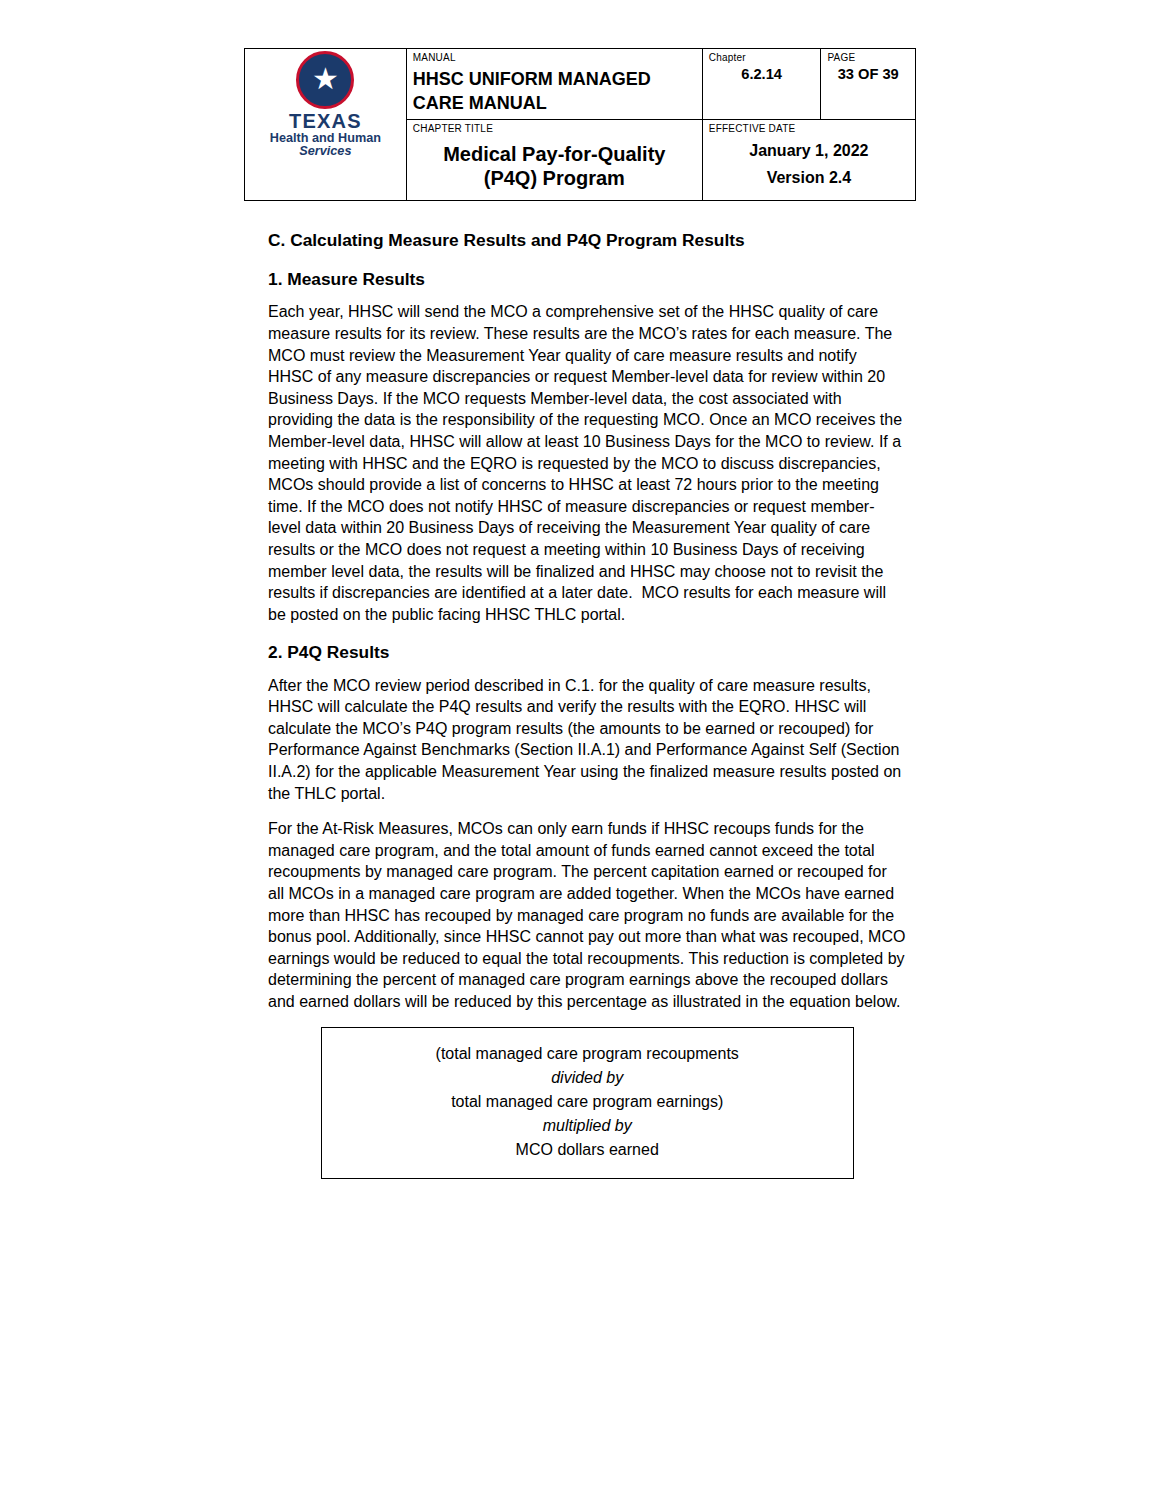| TEXAS Health and Human Services | MANUAL HHSC UNIFORM MANAGED CARE MANUAL | Chapter 6.2.14 | PAGE 33 OF 39 |
| CHAPTER TITLE Medical Pay-for-Quality (P4Q) Program | EFFECTIVE DATE January 1, 2022 Version 2.4 |
C. Calculating Measure Results and P4Q Program Results
1. Measure Results
Each year, HHSC will send the MCO a comprehensive set of the HHSC quality of care measure results for its review. These results are the MCO’s rates for each measure. The MCO must review the Measurement Year quality of care measure results and notify HHSC of any measure discrepancies or request Member-level data for review within 20 Business Days. If the MCO requests Member-level data, the cost associated with providing the data is the responsibility of the requesting MCO. Once an MCO receives the Member-level data, HHSC will allow at least 10 Business Days for the MCO to review. If a meeting with HHSC and the EQRO is requested by the MCO to discuss discrepancies, MCOs should provide a list of concerns to HHSC at least 72 hours prior to the meeting time. If the MCO does not notify HHSC of measure discrepancies or request member-level data within 20 Business Days of receiving the Measurement Year quality of care results or the MCO does not request a meeting within 10 Business Days of receiving member level data, the results will be finalized and HHSC may choose not to revisit the results if discrepancies are identified at a later date. MCO results for each measure will be posted on the public facing HHSC THLC portal.
2. P4Q Results
After the MCO review period described in C.1. for the quality of care measure results, HHSC will calculate the P4Q results and verify the results with the EQRO. HHSC will calculate the MCO’s P4Q program results (the amounts to be earned or recouped) for Performance Against Benchmarks (Section II.A.1) and Performance Against Self (Section II.A.2) for the applicable Measurement Year using the finalized measure results posted on the THLC portal.
For the At-Risk Measures, MCOs can only earn funds if HHSC recoups funds for the managed care program, and the total amount of funds earned cannot exceed the total recoupments by managed care program. The percent capitation earned or recouped for all MCOs in a managed care program are added together. When the MCOs have earned more than HHSC has recouped by managed care program no funds are available for the bonus pool. Additionally, since HHSC cannot pay out more than what was recouped, MCO earnings would be reduced to equal the total recoupments. This reduction is completed by determining the percent of managed care program earnings above the recouped dollars and earned dollars will be reduced by this percentage as illustrated in the equation below.
(total managed care program recoupments
divided by
total managed care program earnings)
multiplied by
MCO dollars earned